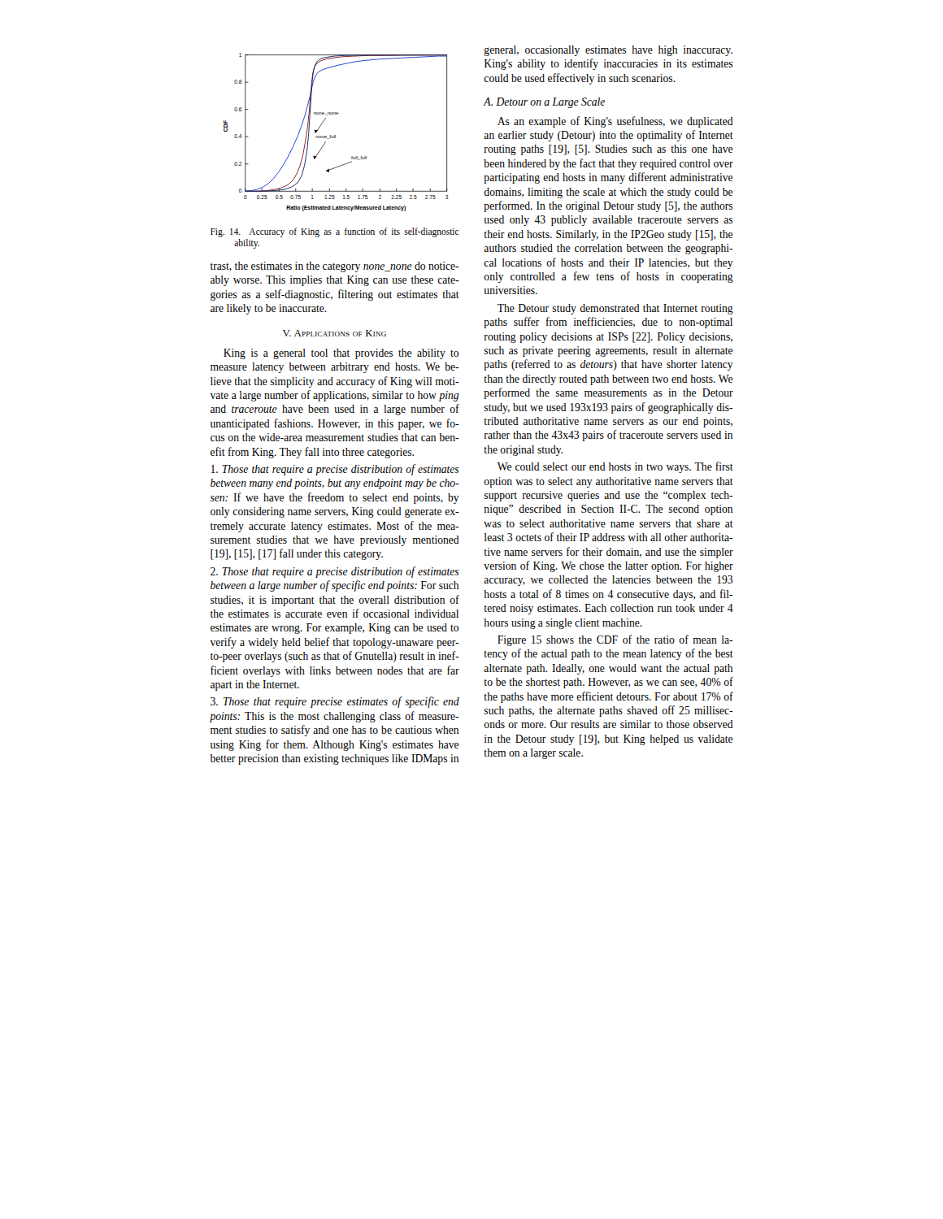0 0.2 0.4 0.6 0.8 1 0 0.25 0.5 0.75 1 1.25 1.5 1.75 2 2.25 2.5 2.75 3 Ratio (Estimated Latency/Measured Latency) CDF none_none none_full full_full
Fig. 14. Accuracy of King as a function of its self-diagnostic ability.
trast, the estimates in the category none_none do noticeably worse. This implies that King can use these categories as a self-diagnostic, filtering out estimates that are likely to be inaccurate.
V. Applications of King
King is a general tool that provides the ability to measure latency between arbitrary end hosts. We believe that the simplicity and accuracy of King will motivate a large number of applications, similar to how ping and traceroute have been used in a large number of unanticipated fashions. However, in this paper, we focus on the wide-area measurement studies that can benefit from King. They fall into three categories.
1. Those that require a precise distribution of estimates between many end points, but any endpoint may be chosen: If we have the freedom to select end points, by only considering name servers, King could generate extremely accurate latency estimates. Most of the measurement studies that we have previously mentioned [19], [15], [17] fall under this category.
2. Those that require a precise distribution of estimates between a large number of specific end points: For such studies, it is important that the overall distribution of the estimates is accurate even if occasional individual estimates are wrong. For example, King can be used to verify a widely held belief that topology-unaware peer-to-peer overlays (such as that of Gnutella) result in inefficient overlays with links between nodes that are far apart in the Internet.
3. Those that require precise estimates of specific end points: This is the most challenging class of measurement studies to satisfy and one has to be cautious when using King for them. Although King's estimates have better precision than existing techniques like IDMaps in general, occasionally estimates have high inaccuracy. King's ability to identify inaccuracies in its estimates could be used effectively in such scenarios.
A. Detour on a Large Scale
As an example of King's usefulness, we duplicated an earlier study (Detour) into the optimality of Internet routing paths [19], [5]. Studies such as this one have been hindered by the fact that they required control over participating end hosts in many different administrative domains, limiting the scale at which the study could be performed. In the original Detour study [5], the authors used only 43 publicly available traceroute servers as their end hosts. Similarly, in the IP2Geo study [15], the authors studied the correlation between the geographical locations of hosts and their IP latencies, but they only controlled a few tens of hosts in cooperating universities.
The Detour study demonstrated that Internet routing paths suffer from inefficiencies, due to non-optimal routing policy decisions at ISPs [22]. Policy decisions, such as private peering agreements, result in alternate paths (referred to as detours) that have shorter latency than the directly routed path between two end hosts. We performed the same measurements as in the Detour study, but we used 193x193 pairs of geographically distributed authoritative name servers as our end points, rather than the 43x43 pairs of traceroute servers used in the original study.
We could select our end hosts in two ways. The first option was to select any authoritative name servers that support recursive queries and use the “complex technique” described in Section II-C. The second option was to select authoritative name servers that share at least 3 octets of their IP address with all other authoritative name servers for their domain, and use the simpler version of King. We chose the latter option. For higher accuracy, we collected the latencies between the 193 hosts a total of 8 times on 4 consecutive days, and filtered noisy estimates. Each collection run took under 4 hours using a single client machine.
Figure 15 shows the CDF of the ratio of mean latency of the actual path to the mean latency of the best alternate path. Ideally, one would want the actual path to be the shortest path. However, as we can see, 40% of the paths have more efficient detours. For about 17% of such paths, the alternate paths shaved off 25 milliseconds or more. Our results are similar to those observed in the Detour study [19], but King helped us validate them on a larger scale.